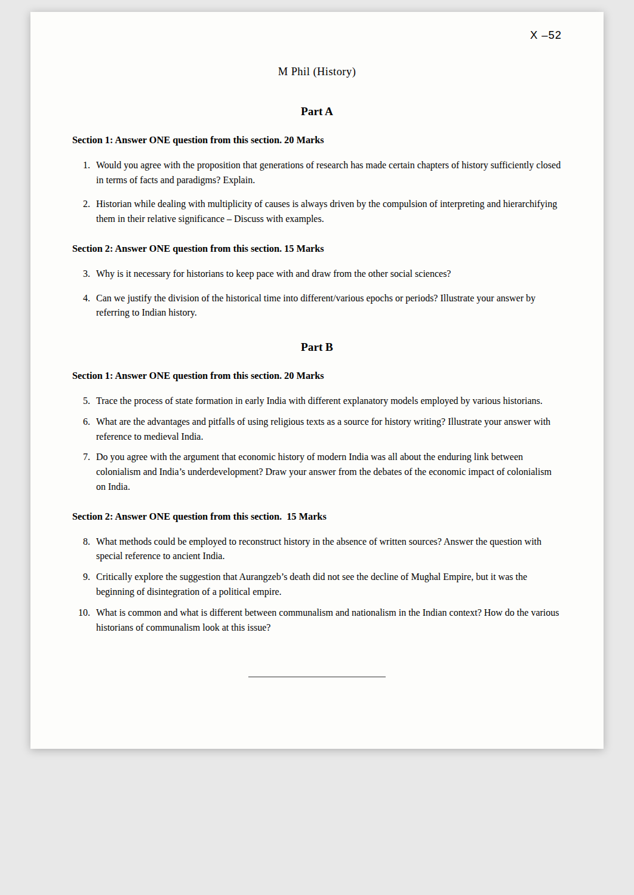X –52
M Phil (History)
Part A
Section 1: Answer ONE question from this section. 20 Marks
Would you agree with the proposition that generations of research has made certain chapters of history sufficiently closed in terms of facts and paradigms? Explain.
Historian while dealing with multiplicity of causes is always driven by the compulsion of interpreting and hierarchifying them in their relative significance – Discuss with examples.
Section 2: Answer ONE question from this section. 15 Marks
Why is it necessary for historians to keep pace with and draw from the other social sciences?
Can we justify the division of the historical time into different/various epochs or periods? Illustrate your answer by referring to Indian history.
Part B
Section 1: Answer ONE question from this section. 20 Marks
Trace the process of state formation in early India with different explanatory models employed by various historians.
What are the advantages and pitfalls of using religious texts as a source for history writing? Illustrate your answer with reference to medieval India.
Do you agree with the argument that economic history of modern India was all about the enduring link between colonialism and India’s underdevelopment? Draw your answer from the debates of the economic impact of colonialism on India.
Section 2: Answer ONE question from this section. 15 Marks
What methods could be employed to reconstruct history in the absence of written sources? Answer the question with special reference to ancient India.
Critically explore the suggestion that Aurangzeb’s death did not see the decline of Mughal Empire, but it was the beginning of disintegration of a political empire.
What is common and what is different between communalism and nationalism in the Indian context? How do the various historians of communalism look at this issue?